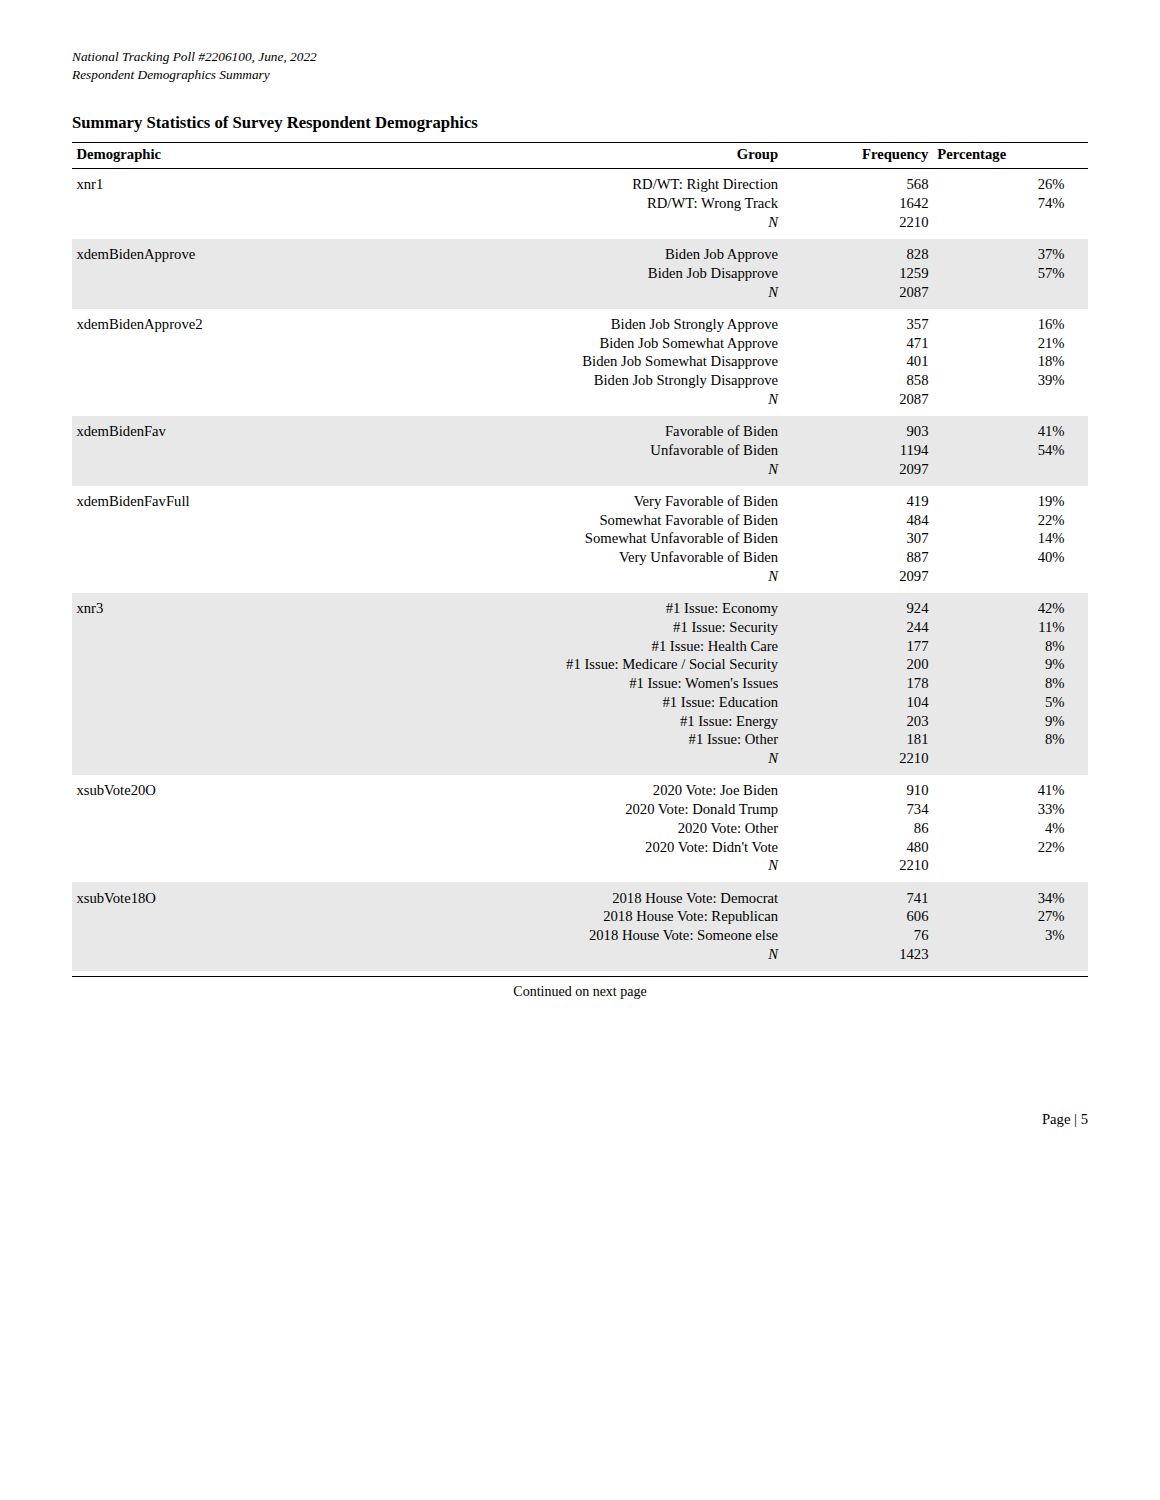National Tracking Poll #2206100, June, 2022
Respondent Demographics Summary
Summary Statistics of Survey Respondent Demographics
| Demographic | Group | Frequency | Percentage |
| --- | --- | --- | --- |
| xnr1 | RD/WT: Right Direction | 568 | 26% |
| | RD/WT: Wrong Track | 1642 | 74% |
| | N | 2210 | |
| xdemBidenApprove | Biden Job Approve | 828 | 37% |
| | Biden Job Disapprove | 1259 | 57% |
| | N | 2087 | |
| xdemBidenApprove2 | Biden Job Strongly Approve | 357 | 16% |
| | Biden Job Somewhat Approve | 471 | 21% |
| | Biden Job Somewhat Disapprove | 401 | 18% |
| | Biden Job Strongly Disapprove | 858 | 39% |
| | N | 2087 | |
| xdemBidenFav | Favorable of Biden | 903 | 41% |
| | Unfavorable of Biden | 1194 | 54% |
| | N | 2097 | |
| xdemBidenFavFull | Very Favorable of Biden | 419 | 19% |
| | Somewhat Favorable of Biden | 484 | 22% |
| | Somewhat Unfavorable of Biden | 307 | 14% |
| | Very Unfavorable of Biden | 887 | 40% |
| | N | 2097 | |
| xnr3 | #1 Issue: Economy | 924 | 42% |
| | #1 Issue: Security | 244 | 11% |
| | #1 Issue: Health Care | 177 | 8% |
| | #1 Issue: Medicare / Social Security | 200 | 9% |
| | #1 Issue: Women's Issues | 178 | 8% |
| | #1 Issue: Education | 104 | 5% |
| | #1 Issue: Energy | 203 | 9% |
| | #1 Issue: Other | 181 | 8% |
| | N | 2210 | |
| xsubVote20O | 2020 Vote: Joe Biden | 910 | 41% |
| | 2020 Vote: Donald Trump | 734 | 33% |
| | 2020 Vote: Other | 86 | 4% |
| | 2020 Vote: Didn't Vote | 480 | 22% |
| | N | 2210 | |
| xsubVote18O | 2018 House Vote: Democrat | 741 | 34% |
| | 2018 House Vote: Republican | 606 | 27% |
| | 2018 House Vote: Someone else | 76 | 3% |
| | N | 1423 | |
Continued on next page
Page | 5